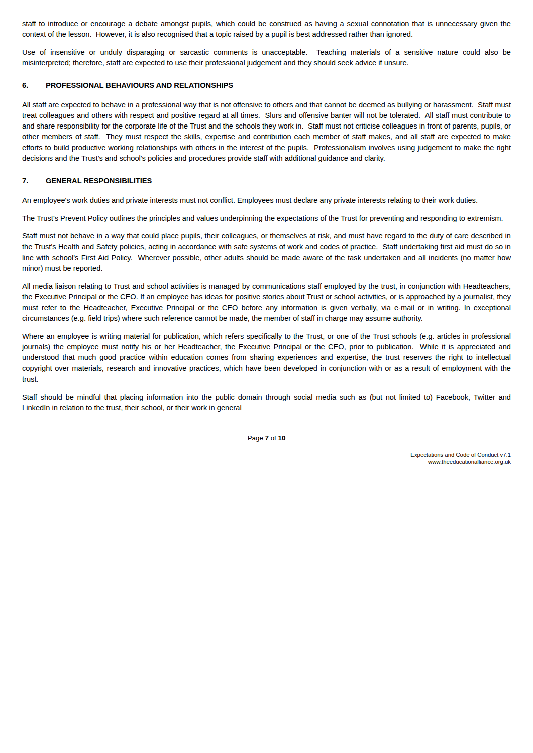staff to introduce or encourage a debate amongst pupils, which could be construed as having a sexual connotation that is unnecessary given the context of the lesson. However, it is also recognised that a topic raised by a pupil is best addressed rather than ignored.
Use of insensitive or unduly disparaging or sarcastic comments is unacceptable. Teaching materials of a sensitive nature could also be misinterpreted; therefore, staff are expected to use their professional judgement and they should seek advice if unsure.
6. PROFESSIONAL BEHAVIOURS AND RELATIONSHIPS
All staff are expected to behave in a professional way that is not offensive to others and that cannot be deemed as bullying or harassment. Staff must treat colleagues and others with respect and positive regard at all times. Slurs and offensive banter will not be tolerated. All staff must contribute to and share responsibility for the corporate life of the Trust and the schools they work in. Staff must not criticise colleagues in front of parents, pupils, or other members of staff. They must respect the skills, expertise and contribution each member of staff makes, and all staff are expected to make efforts to build productive working relationships with others in the interest of the pupils. Professionalism involves using judgement to make the right decisions and the Trust's and school's policies and procedures provide staff with additional guidance and clarity.
7. GENERAL RESPONSIBILITIES
An employee's work duties and private interests must not conflict. Employees must declare any private interests relating to their work duties.
The Trust's Prevent Policy outlines the principles and values underpinning the expectations of the Trust for preventing and responding to extremism.
Staff must not behave in a way that could place pupils, their colleagues, or themselves at risk, and must have regard to the duty of care described in the Trust's Health and Safety policies, acting in accordance with safe systems of work and codes of practice. Staff undertaking first aid must do so in line with school's First Aid Policy. Wherever possible, other adults should be made aware of the task undertaken and all incidents (no matter how minor) must be reported.
All media liaison relating to Trust and school activities is managed by communications staff employed by the trust, in conjunction with Headteachers, the Executive Principal or the CEO. If an employee has ideas for positive stories about Trust or school activities, or is approached by a journalist, they must refer to the Headteacher, Executive Principal or the CEO before any information is given verbally, via e-mail or in writing. In exceptional circumstances (e.g. field trips) where such reference cannot be made, the member of staff in charge may assume authority.
Where an employee is writing material for publication, which refers specifically to the Trust, or one of the Trust schools (e.g. articles in professional journals) the employee must notify his or her Headteacher, the Executive Principal or the CEO, prior to publication. While it is appreciated and understood that much good practice within education comes from sharing experiences and expertise, the trust reserves the right to intellectual copyright over materials, research and innovative practices, which have been developed in conjunction with or as a result of employment with the trust.
Staff should be mindful that placing information into the public domain through social media such as (but not limited to) Facebook, Twitter and LinkedIn in relation to the trust, their school, or their work in general
Page 7 of 10
Expectations and Code of Conduct v7.1
www.theeducationalliance.org.uk